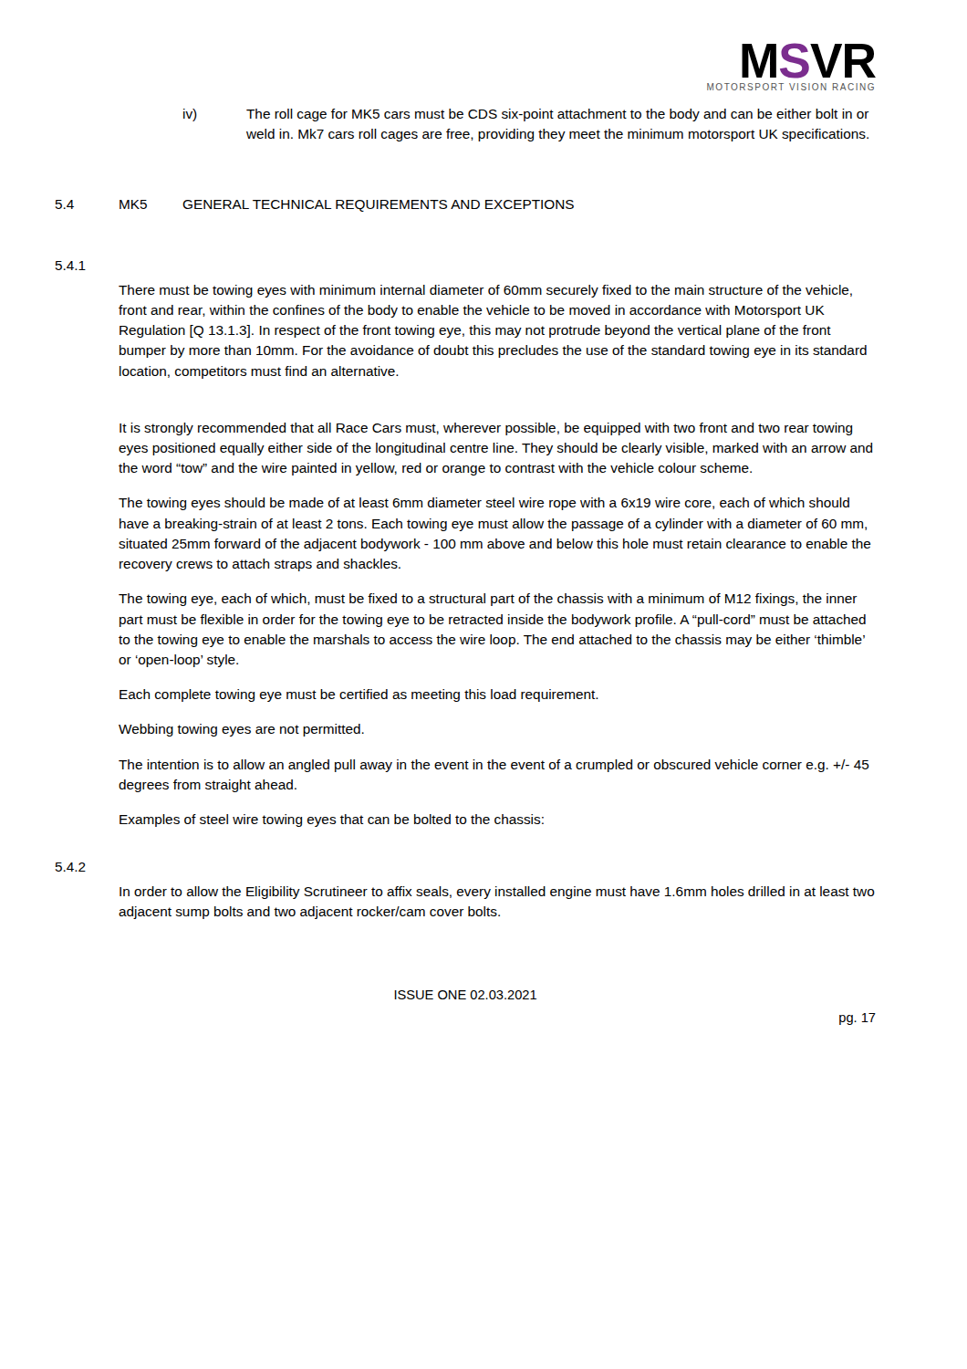MSVR
MOTORSPORT VISION RACING
iv)
The roll cage for MK5 cars must be CDS six-point attachment to the body and can be either bolt in or weld in. Mk7 cars roll cages are free, providing they meet the minimum motorsport UK specifications.
5.4
MK5
GENERAL TECHNICAL REQUIREMENTS AND EXCEPTIONS
5.4.1
There must be towing eyes with minimum internal diameter of 60mm securely fixed to the main structure of the vehicle, front and rear, within the confines of the body to enable the vehicle to be moved in accordance with Motorsport UK Regulation [Q 13.1.3]. In respect of the front towing eye, this may not protrude beyond the vertical plane of the front bumper by more than 10mm. For the avoidance of doubt this precludes the use of the standard towing eye in its standard location, competitors must find an alternative.
It is strongly recommended that all Race Cars must, wherever possible, be equipped with two front and two rear towing eyes positioned equally either side of the longitudinal centre line. They should be clearly visible, marked with an arrow and the word “tow” and the wire painted in yellow, red or orange to contrast with the vehicle colour scheme.
The towing eyes should be made of at least 6mm diameter steel wire rope with a 6x19 wire core, each of which should have a breaking-strain of at least 2 tons. Each towing eye must allow the passage of a cylinder with a diameter of 60 mm, situated 25mm forward of the adjacent bodywork - 100 mm above and below this hole must retain clearance to enable the recovery crews to attach straps and shackles.
The towing eye, each of which, must be fixed to a structural part of the chassis with a minimum of M12 fixings, the inner part must be flexible in order for the towing eye to be retracted inside the bodywork profile. A “pull-cord” must be attached to the towing eye to enable the marshals to access the wire loop. The end attached to the chassis may be either ‘thimble’ or ‘open-loop’ style.
Each complete towing eye must be certified as meeting this load requirement.
Webbing towing eyes are not permitted.
The intention is to allow an angled pull away in the event in the event of a crumpled or obscured vehicle corner e.g. +/- 45 degrees from straight ahead.
Examples of steel wire towing eyes that can be bolted to the chassis:
5.4.2
In order to allow the Eligibility Scrutineer to affix seals, every installed engine must have 1.6mm holes drilled in at least two adjacent sump bolts and two adjacent rocker/cam cover bolts.
ISSUE ONE 02.03.2021
pg. 17